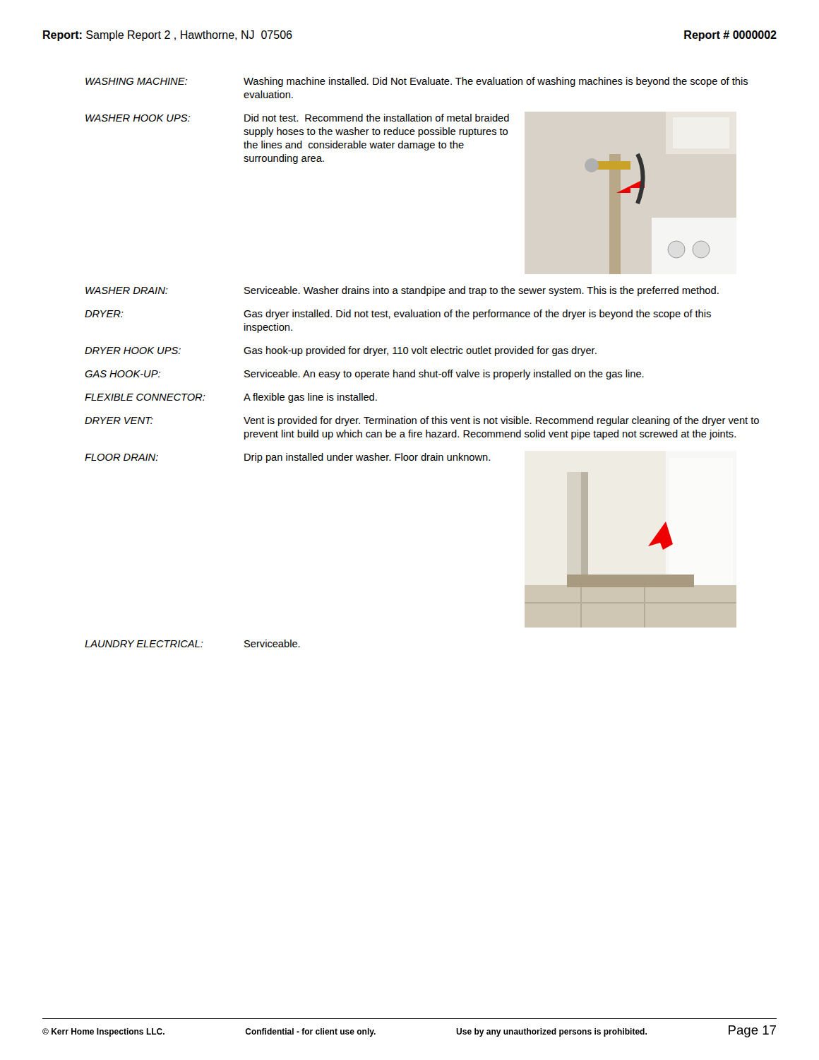Report: Sample Report 2 , Hawthorne, NJ 07506
Report # 0000002
WASHING MACHINE:
Washing machine installed. Did Not Evaluate. The evaluation of washing machines is beyond the scope of this evaluation.
WASHER HOOK UPS:
Did not test. Recommend the installation of metal braided supply hoses to the washer to reduce possible ruptures to the lines and considerable water damage to the surrounding area.
WASHER DRAIN:
Serviceable. Washer drains into a standpipe and trap to the sewer system. This is the preferred method.
DRYER:
Gas dryer installed. Did not test, evaluation of the performance of the dryer is beyond the scope of this inspection.
DRYER HOOK UPS:
Gas hook-up provided for dryer, 110 volt electric outlet provided for gas dryer.
GAS HOOK-UP:
Serviceable. An easy to operate hand shut-off valve is properly installed on the gas line.
FLEXIBLE CONNECTOR:
A flexible gas line is installed.
DRYER VENT:
Vent is provided for dryer. Termination of this vent is not visible. Recommend regular cleaning of the dryer vent to prevent lint build up which can be a fire hazard. Recommend solid vent pipe taped not screwed at the joints.
FLOOR DRAIN:
Drip pan installed under washer. Floor drain unknown.
LAUNDRY ELECTRICAL:
Serviceable.
© Kerr Home Inspections LLC. Confidential - for client use only. Use by any unauthorized persons is prohibited. Page 17